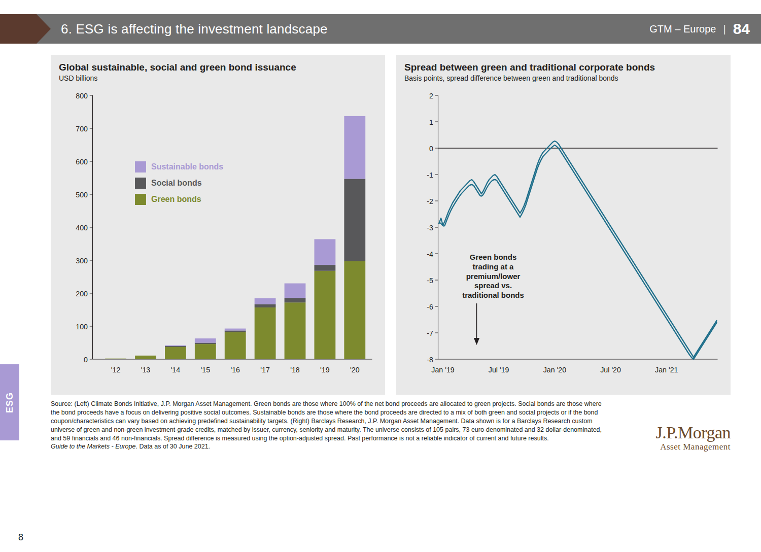6. ESG is affecting the investment landscape
GTM – Europe | 84
ESG
Global sustainable, social and green bond issuance
USD billions
Sustainable bonds
Social bonds
Green bonds
800 700 600 500 400 300 200 100 0 '12 '13 '14 '15 '16 '17 '18 '19 '20
Spread between green and traditional corporate bonds
Basis points, spread difference between green and traditional bonds
Green bonds
trading at a
premium/lower
spread vs.
traditional bonds
2 1 0 -1 -2 -3 -4 -5 -6 -7 -8 Jan '19 Jul '19 Jan '20 Jul '20 Jan '21
Source: (Left) Climate Bonds Initiative, J.P. Morgan Asset Management. Green bonds are those where 100% of the net bond proceeds are allocated to green projects. Social bonds are those where the bond proceeds have a focus on delivering positive social outcomes. Sustainable bonds are those where the bond proceeds are directed to a mix of both green and social projects or if the bond coupon/characteristics can vary based on achieving predefined sustainability targets. (Right) Barclays Research, J.P. Morgan Asset Management. Data shown is for a Barclays Research custom universe of green and non-green investment-grade credits, matched by issuer, currency, seniority and maturity. The universe consists of 105 pairs, 73 euro-denominated and 32 dollar-denominated, and 59 financials and 46 non-financials. Spread difference is measured using the option-adjusted spread. Past performance is not a reliable indicator of current and future results.
Guide to the Markets - Europe. Data as of 30 June 2021.
J.P.Morgan
Asset Management
8